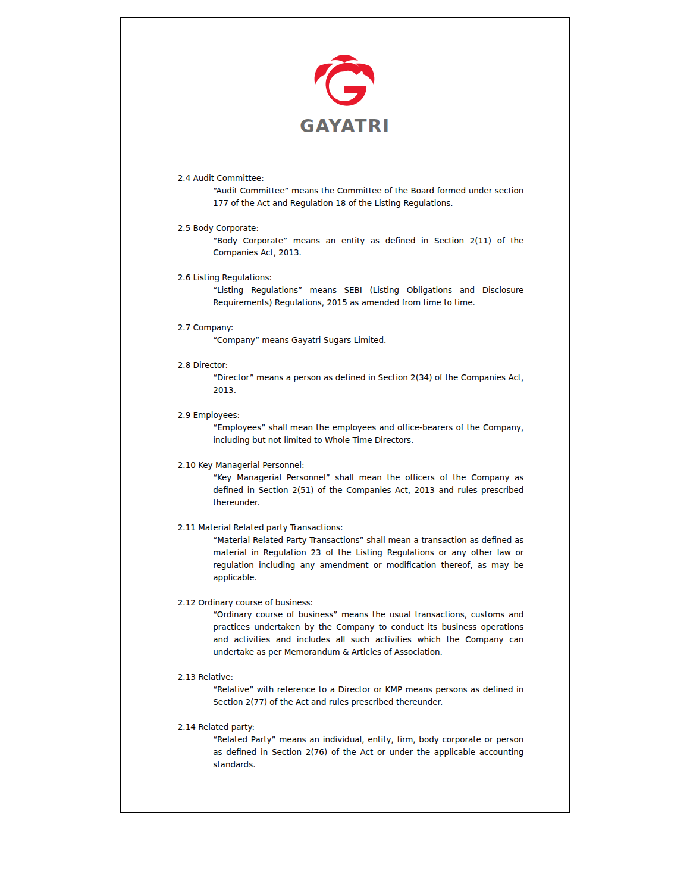GAYATRI
2.4 Audit Committee:
“Audit Committee” means the Committee of the Board formed under section 177 of the Act and Regulation 18 of the Listing Regulations.
2.5 Body Corporate:
“Body Corporate” means an entity as defined in Section 2(11) of the Companies Act, 2013.
2.6 Listing Regulations:
“Listing Regulations” means SEBI (Listing Obligations and Disclosure Requirements) Regulations, 2015 as amended from time to time.
2.7 Company:
“Company” means Gayatri Sugars Limited.
2.8 Director:
“Director” means a person as defined in Section 2(34) of the Companies Act, 2013.
2.9 Employees:
“Employees” shall mean the employees and office-bearers of the Company, including but not limited to Whole Time Directors.
2.10 Key Managerial Personnel:
“Key Managerial Personnel” shall mean the officers of the Company as defined in Section 2(51) of the Companies Act, 2013 and rules prescribed thereunder.
2.11 Material Related party Transactions:
“Material Related Party Transactions” shall mean a transaction as defined as material in Regulation 23 of the Listing Regulations or any other law or regulation including any amendment or modification thereof, as may be applicable.
2.12 Ordinary course of business:
“Ordinary course of business” means the usual transactions, customs and practices undertaken by the Company to conduct its business operations and activities and includes all such activities which the Company can undertake as per Memorandum & Articles of Association.
2.13 Relative:
“Relative” with reference to a Director or KMP means persons as defined in Section 2(77) of the Act and rules prescribed thereunder.
2.14 Related party:
“Related Party” means an individual, entity, firm, body corporate or person as defined in Section 2(76) of the Act or under the applicable accounting standards.